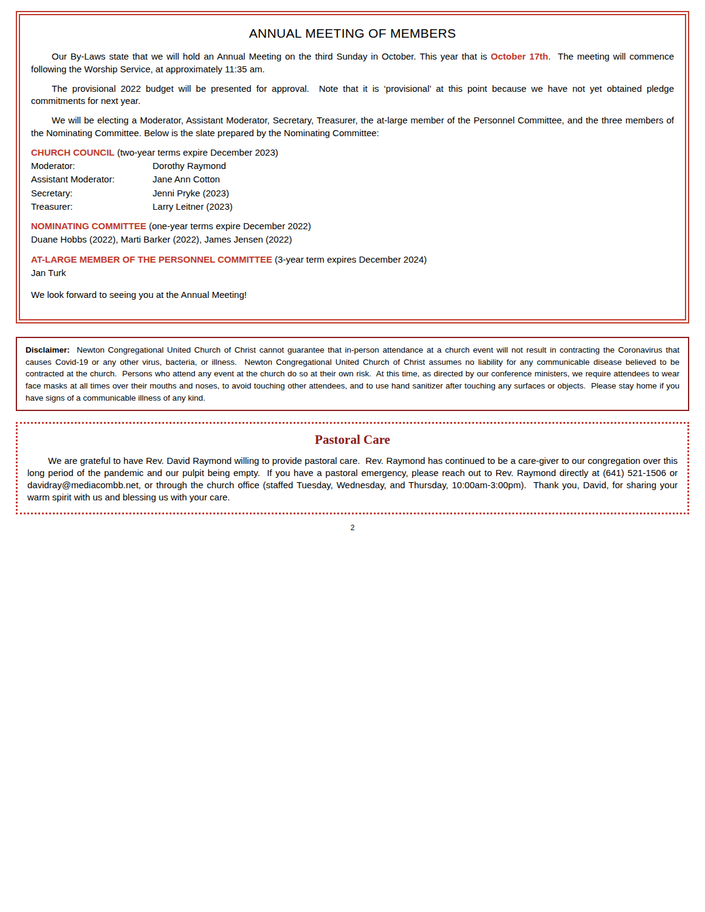ANNUAL MEETING OF MEMBERS
Our By-Laws state that we will hold an Annual Meeting on the third Sunday in October. This year that is October 17th. The meeting will commence following the Worship Service, at approximately 11:35 am.
The provisional 2022 budget will be presented for approval. Note that it is ‘provisional’ at this point because we have not yet obtained pledge commitments for next year.
We will be electing a Moderator, Assistant Moderator, Secretary, Treasurer, the at-large member of the Personnel Committee, and the three members of the Nominating Committee. Below is the slate prepared by the Nominating Committee:
CHURCH COUNCIL (two-year terms expire December 2023)
Moderator: Dorothy Raymond
Assistant Moderator: Jane Ann Cotton
Secretary: Jenni Pryke (2023)
Treasurer: Larry Leitner (2023)
NOMINATING COMMITTEE (one-year terms expire December 2022)
Duane Hobbs (2022), Marti Barker (2022), James Jensen (2022)
AT-LARGE MEMBER OF THE PERSONNEL COMMITTEE (3-year term expires December 2024)
Jan Turk
We look forward to seeing you at the Annual Meeting!
Disclaimer: Newton Congregational United Church of Christ cannot guarantee that in-person attendance at a church event will not result in contracting the Coronavirus that causes Covid-19 or any other virus, bacteria, or illness. Newton Congregational United Church of Christ assumes no liability for any communicable disease believed to be contracted at the church. Persons who attend any event at the church do so at their own risk. At this time, as directed by our conference ministers, we require attendees to wear face masks at all times over their mouths and noses, to avoid touching other attendees, and to use hand sanitizer after touching any surfaces or objects. Please stay home if you have signs of a communicable illness of any kind.
Pastoral Care
We are grateful to have Rev. David Raymond willing to provide pastoral care. Rev. Raymond has continued to be a care-giver to our congregation over this long period of the pandemic and our pulpit being empty. If you have a pastoral emergency, please reach out to Rev. Raymond directly at (641) 521-1506 or davidray@mediacombb.net, or through the church office (staffed Tuesday, Wednesday, and Thursday, 10:00am-3:00pm). Thank you, David, for sharing your warm spirit with us and blessing us with your care.
2